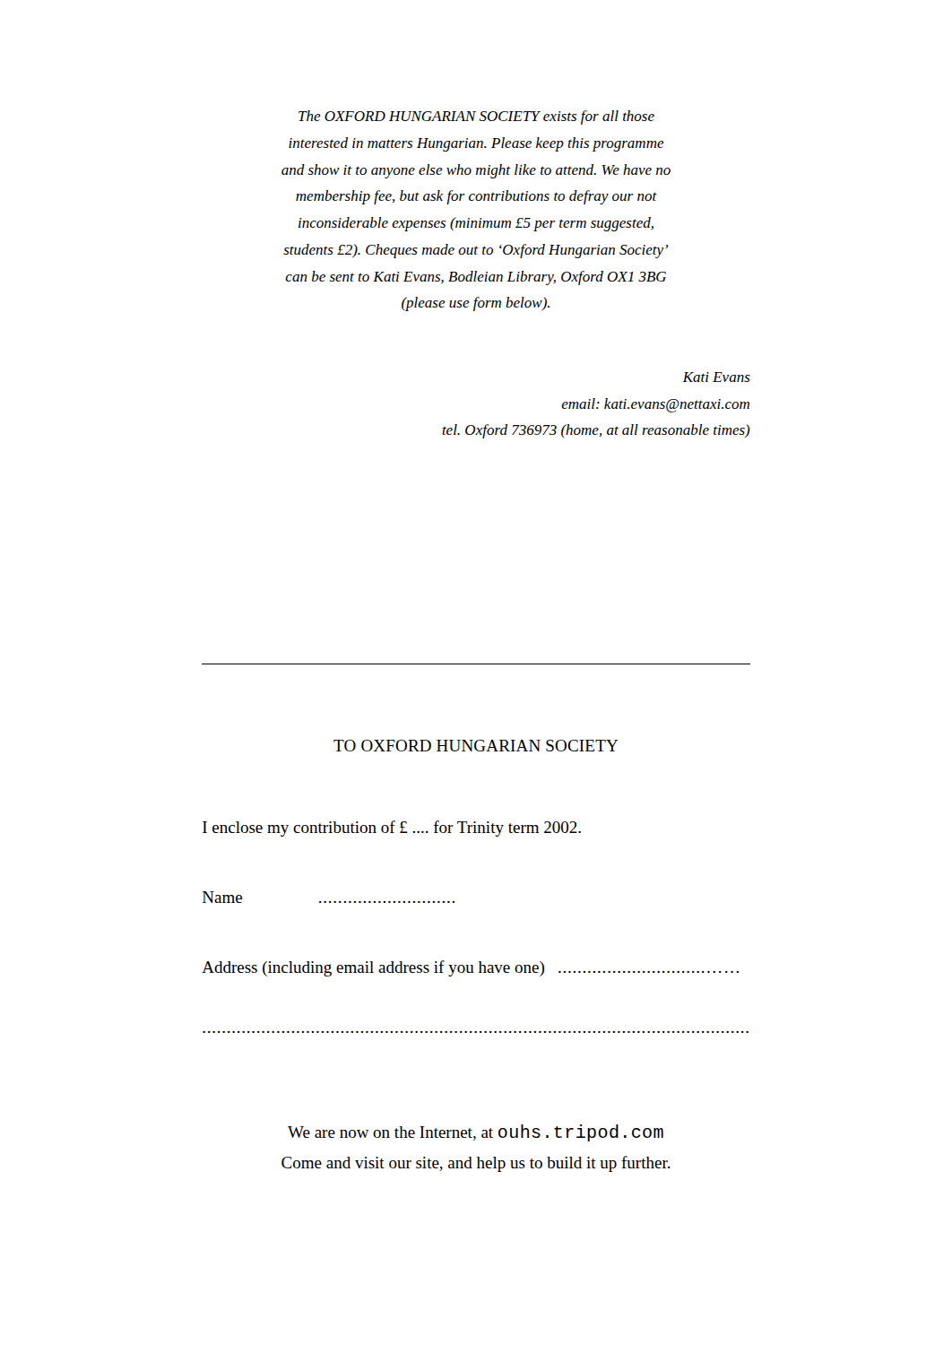The OXFORD HUNGARIAN SOCIETY exists for all those interested in matters Hungarian. Please keep this programme and show it to anyone else who might like to attend. We have no membership fee, but ask for contributions to defray our not inconsiderable expenses (minimum £5 per term suggested, students £2). Cheques made out to ‘Oxford Hungarian Society’ can be sent to Kati Evans, Bodleian Library, Oxford OX1 3BG (please use form below).
Kati Evans
email: kati.evans@nettaxi.com
tel. Oxford 736973 (home, at all reasonable times)
TO OXFORD HUNGARIAN SOCIETY
I enclose my contribution of £ .... for Trinity term 2002.
Name............................
Address (including email address if you have one) ..............................……
..................................................................................................................................
We are now on the Internet, at ouhs.tripod.com
Come and visit our site, and help us to build it up further.